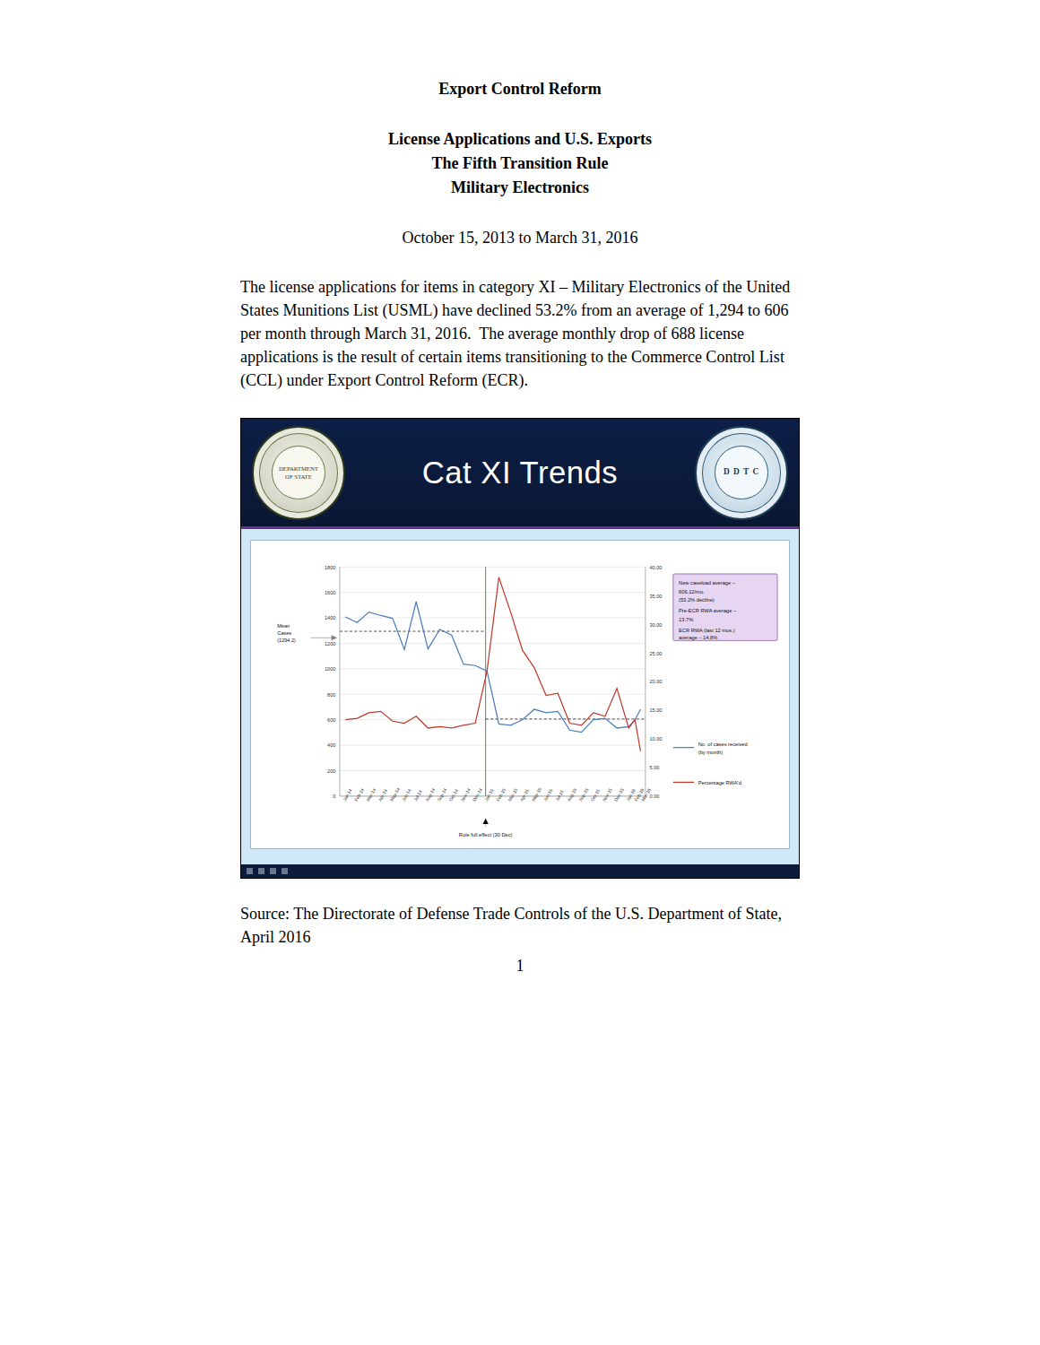Export Control Reform
License Applications and U.S. Exports
The Fifth Transition Rule
Military Electronics
October 15, 2013 to March 31, 2016
The license applications for items in category XI – Military Electronics of the United States Munitions List (USML) have declined 53.2% from an average of 1,294 to 606 per month through March 31, 2016. The average monthly drop of 688 license applications is the result of certain items transitioning to the Commerce Control List (CCL) under Export Control Reform (ECR).
DEPARTMENT
OF STATE
Cat XI Trends
D D T C
1800 1600 1400 1200 1000 800 600 400 200 0 40.00 35.00 30.00 25.00 20.00 15.00 10.00 5.00 0.00 Mean Cases (1294.2) Jan-14 Feb-14 Mar-14 Apr-14 May-14 Jun-14 Jul-14 Aug-14 Sep-14 Oct-14 Nov-14 Dec-14 Jan-15 Feb-15 Mar-15 Apr-15 May-15 Jun-15 Jul-15 Aug-15 Sep-15 Oct-15 Nov-15 Dec-15 Jan-16 Feb-16 Mar-16 Rule full effect (30 Dec) New caseload average – 606.12/mo. (53.2% decline) Pre-ECR RWA average – 13.7% ECR RWA (last 12 mos.) average – 14.8% No. of cases received (by month) Percentage RWA'd
Source: The Directorate of Defense Trade Controls of the U.S. Department of State, April 2016
1